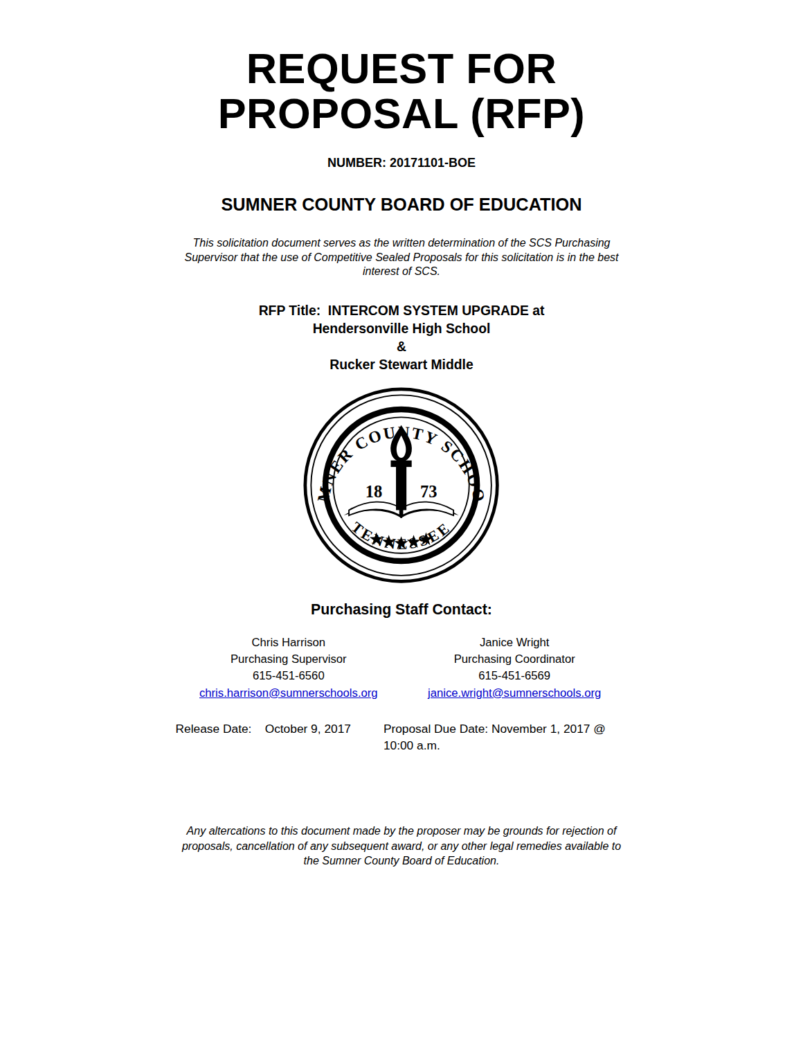REQUEST FOR PROPOSAL (RFP)
NUMBER: 20171101-BOE
SUMNER COUNTY BOARD OF EDUCATION
This solicitation document serves as the written determination of the SCS Purchasing Supervisor that the use of Competitive Sealed Proposals for this solicitation is in the best interest of SCS.
RFP Title: INTERCOM SYSTEM UPGRADE at
Hendersonville High School
&
Rucker Stewart Middle
SUMNER COUNTY SCHOOLS TENNESSEE 18 73
Purchasing Staff Contact:
| Chris Harrison Purchasing Supervisor 615-451-6560 chris.harrison@sumnerschools.org | Janice Wright Purchasing Coordinator 615-451-6569 janice.wright@sumnerschools.org |
| Release Date: October 9, 2017 | Proposal Due Date: November 1, 2017 @ 10:00 a.m. |
Any altercations to this document made by the proposer may be grounds for rejection of proposals, cancellation of any subsequent award, or any other legal remedies available to the Sumner County Board of Education.